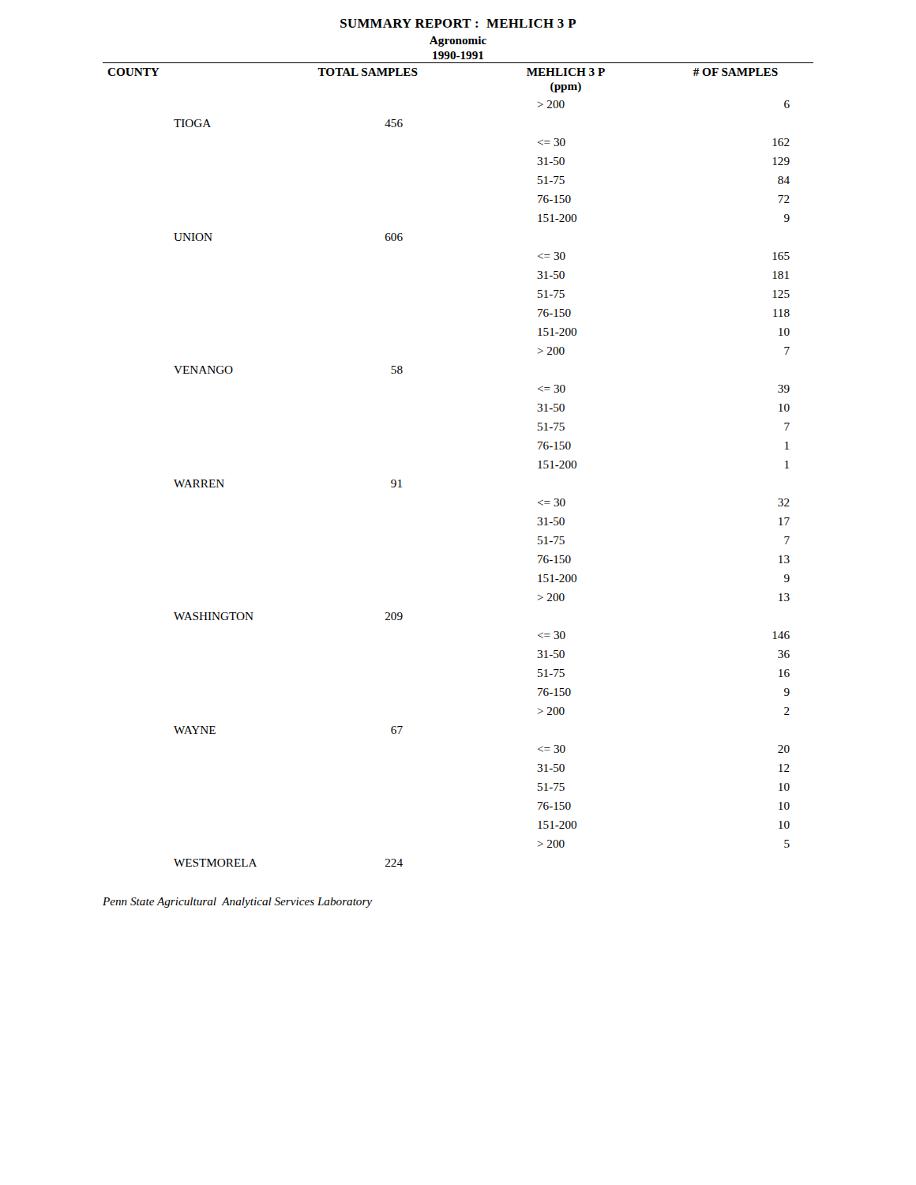SUMMARY REPORT : MEHLICH 3 P
Agronomic
1990-1991
| COUNTY | TOTAL SAMPLES | MEHLICH 3 P (ppm) | # OF SAMPLES |
| --- | --- | --- | --- |
| | | > 200 | 6 |
| TIOGA | 456 | | |
| | | <= 30 | 162 |
| | | 31-50 | 129 |
| | | 51-75 | 84 |
| | | 76-150 | 72 |
| | | 151-200 | 9 |
| UNION | 606 | | |
| | | <= 30 | 165 |
| | | 31-50 | 181 |
| | | 51-75 | 125 |
| | | 76-150 | 118 |
| | | 151-200 | 10 |
| | | > 200 | 7 |
| VENANGO | 58 | | |
| | | <= 30 | 39 |
| | | 31-50 | 10 |
| | | 51-75 | 7 |
| | | 76-150 | 1 |
| | | 151-200 | 1 |
| WARREN | 91 | | |
| | | <= 30 | 32 |
| | | 31-50 | 17 |
| | | 51-75 | 7 |
| | | 76-150 | 13 |
| | | 151-200 | 9 |
| | | > 200 | 13 |
| WASHINGTON | 209 | | |
| | | <= 30 | 146 |
| | | 31-50 | 36 |
| | | 51-75 | 16 |
| | | 76-150 | 9 |
| | | > 200 | 2 |
| WAYNE | 67 | | |
| | | <= 30 | 20 |
| | | 31-50 | 12 |
| | | 51-75 | 10 |
| | | 76-150 | 10 |
| | | 151-200 | 10 |
| | | > 200 | 5 |
| WESTMORELA | 224 | | |
Penn State Agricultural Analytical Services Laboratory